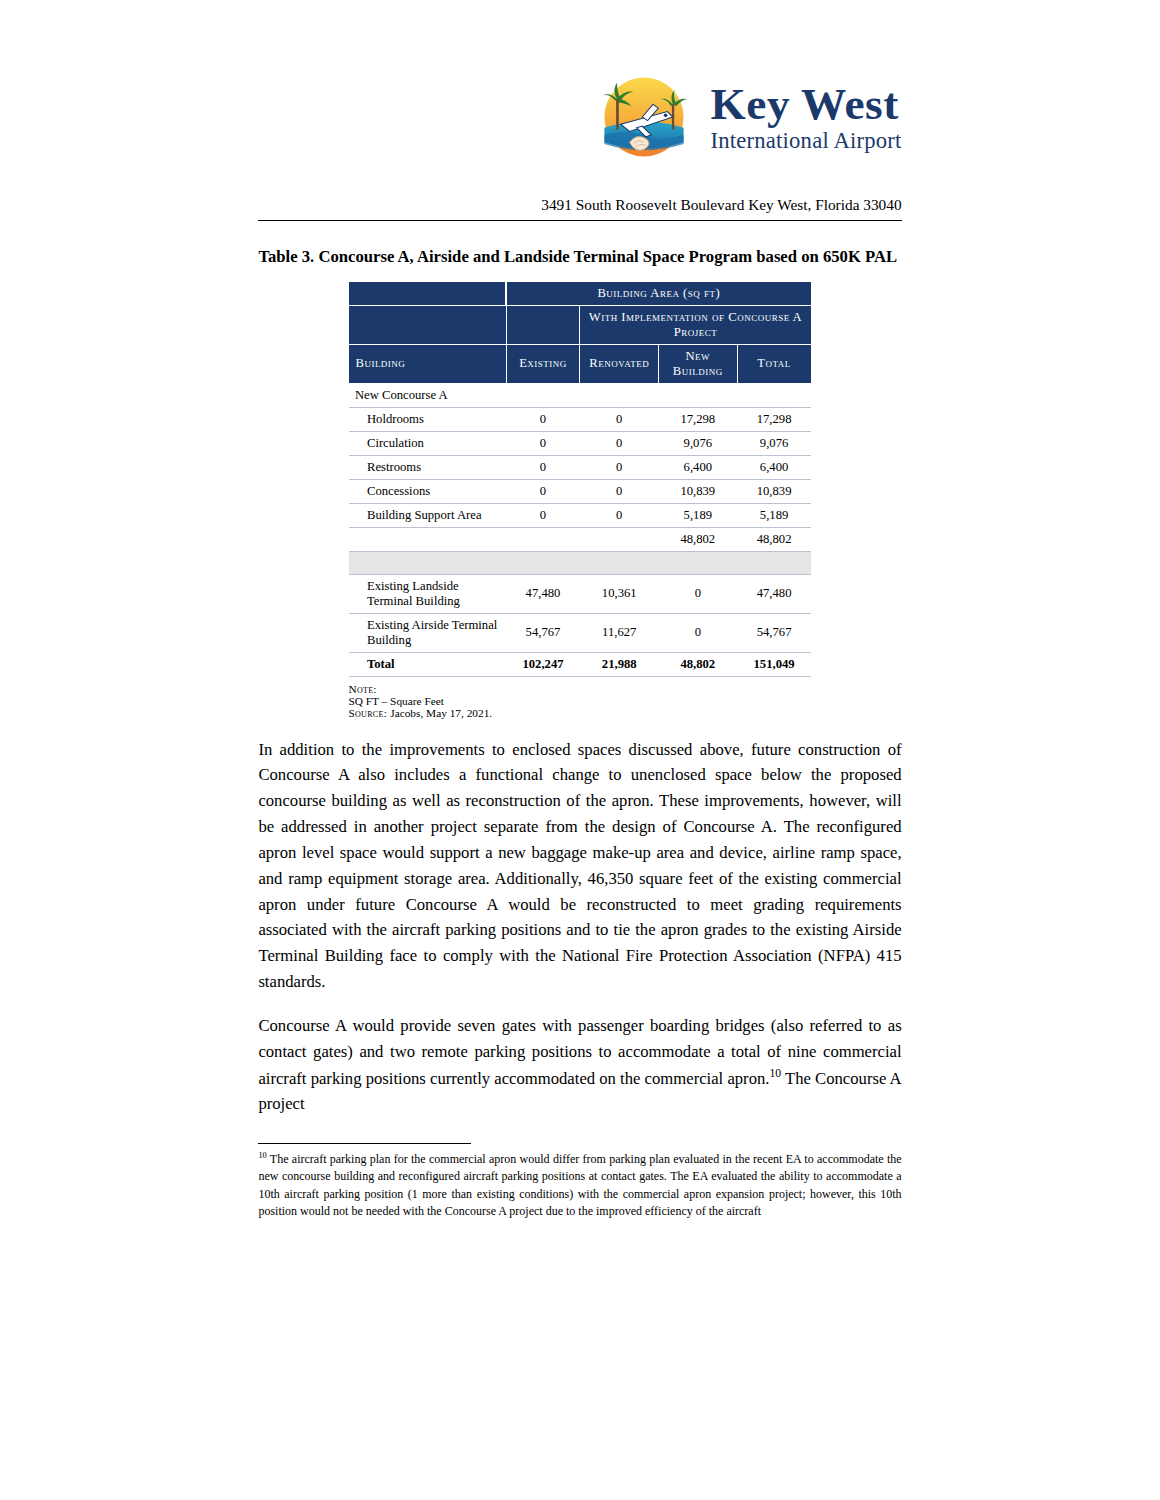Key West
International Airport
3491 South Roosevelt Boulevard Key West, Florida 33040
Table 3. Concourse A, Airside and Landside Terminal Space Program based on 650K PAL
| | Building Area (sq ft) |
| --- | --- |
| | | With Implementation of Concourse A Project |
| Building | Existing | Renovated | New Building | Total |
| New Concourse A | | | | |
| Holdrooms | 0 | 0 | 17,298 | 17,298 |
| Circulation | 0 | 0 | 9,076 | 9,076 |
| Restrooms | 0 | 0 | 6,400 | 6,400 |
| Concessions | 0 | 0 | 10,839 | 10,839 |
| Building Support Area | 0 | 0 | 5,189 | 5,189 |
| | | | 48,802 | 48,802 |
| Existing Landside Terminal Building | 47,480 | 10,361 | 0 | 47,480 |
| Existing Airside Terminal Building | 54,767 | 11,627 | 0 | 54,767 |
| Total | 102,247 | 21,988 | 48,802 | 151,049 |
Note:
SQ FT – Square Feet
Source: Jacobs, May 17, 2021.
In addition to the improvements to enclosed spaces discussed above, future construction of Concourse A also includes a functional change to unenclosed space below the proposed concourse building as well as reconstruction of the apron. These improvements, however, will be addressed in another project separate from the design of Concourse A. The reconfigured apron level space would support a new baggage make-up area and device, airline ramp space, and ramp equipment storage area. Additionally, 46,350 square feet of the existing commercial apron under future Concourse A would be reconstructed to meet grading requirements associated with the aircraft parking positions and to tie the apron grades to the existing Airside Terminal Building face to comply with the National Fire Protection Association (NFPA) 415 standards.
Concourse A would provide seven gates with passenger boarding bridges (also referred to as contact gates) and two remote parking positions to accommodate a total of nine commercial aircraft parking positions currently accommodated on the commercial apron.10 The Concourse A project
10 The aircraft parking plan for the commercial apron would differ from parking plan evaluated in the recent EA to accommodate the new concourse building and reconfigured aircraft parking positions at contact gates. The EA evaluated the ability to accommodate a 10th aircraft parking position (1 more than existing conditions) with the commercial apron expansion project; however, this 10th position would not be needed with the Concourse A project due to the improved efficiency of the aircraft